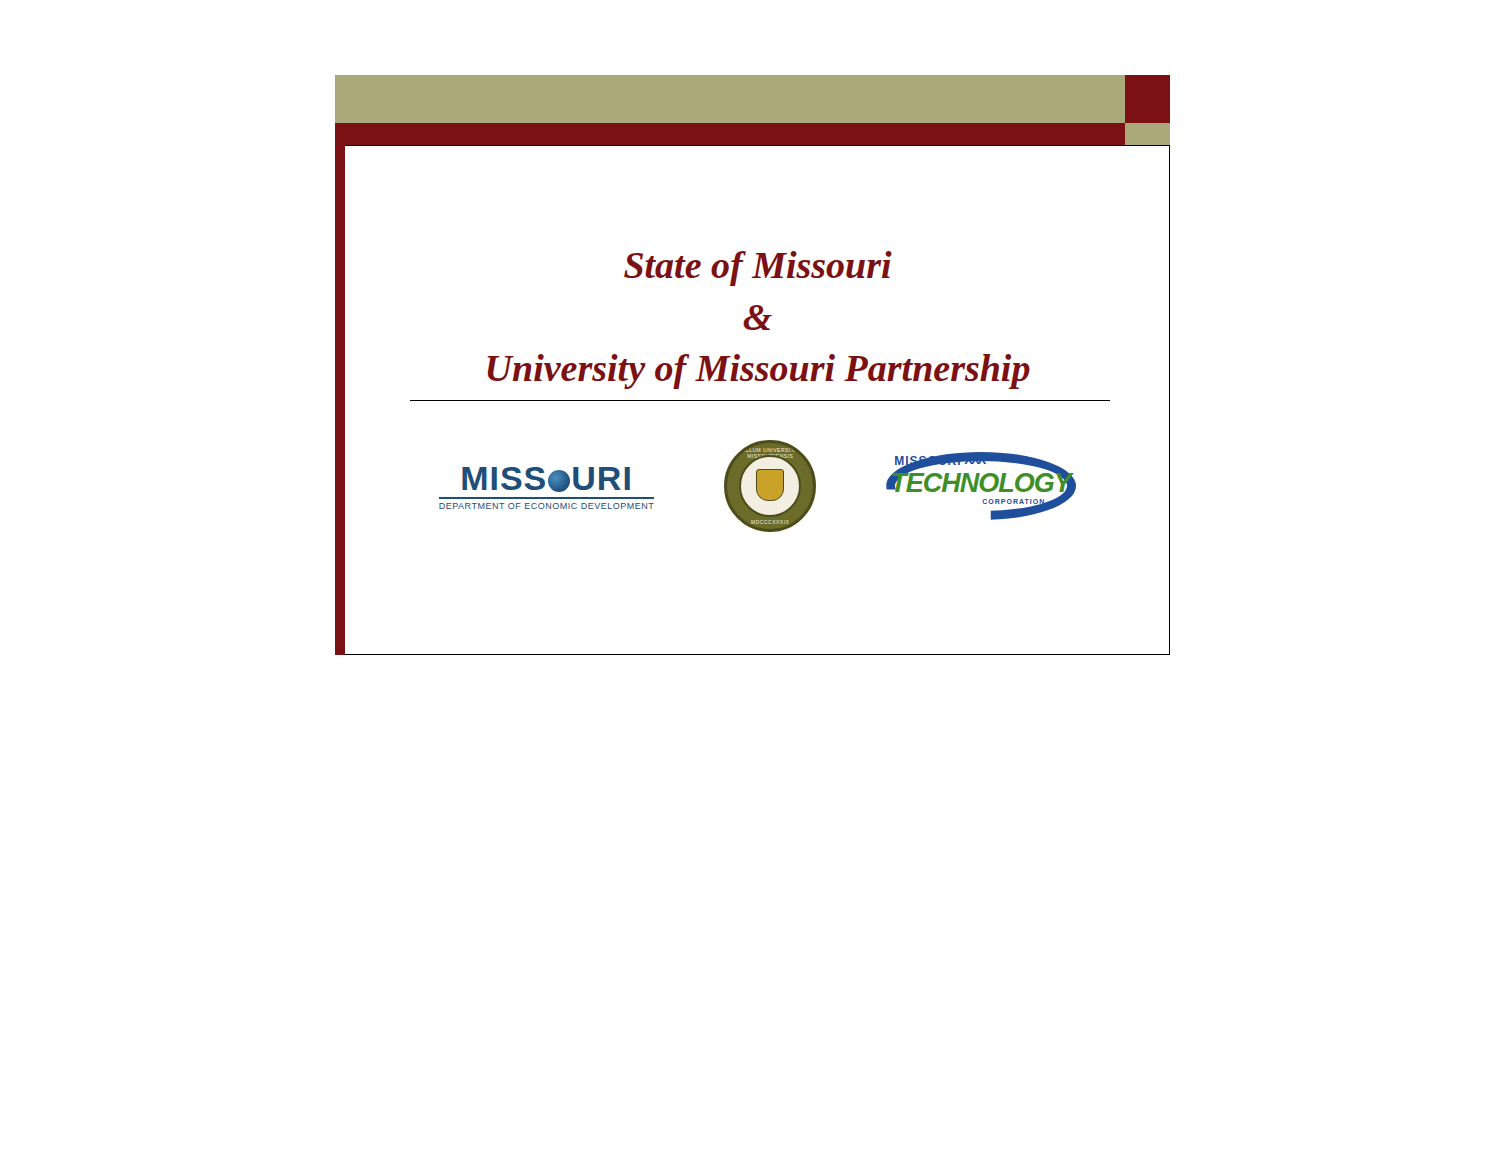State of Missouri
&
University of Missouri Partnership
MISS URI
DEPARTMENT OF ECONOMIC DEVELOPMENT
SIGILLUM UNIVERSITATIS MISSOURIENSIS MDCCCXXXIX
MISSOURI
XXX
TECHNOLOGY
CORPORATION